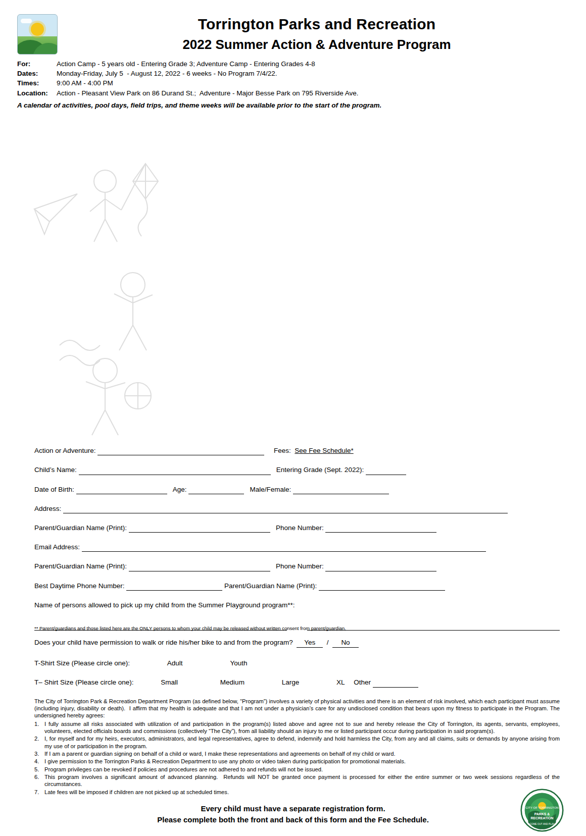Torrington Parks and Recreation
2022 Summer Action & Adventure Program
For:
Action Camp - 5 years old - Entering Grade 3; Adventure Camp - Entering Grades 4-8
Dates:
Monday-Friday, July 5 - August 12, 2022 - 6 weeks - No Program 7/4/22.
Times:
9:00 AM - 4:00 PM
Location:
Action - Pleasant View Park on 86 Durand St.; Adventure - Major Besse Park on 795 Riverside Ave.
A calendar of activities, pool days, field trips, and theme weeks will be available prior to the start of the program.
Action or Adventure: Fees: See Fee Schedule*
Child’s Name: Entering Grade (Sept. 2022):
Date of Birth: Age: Male/Female:
Address:
Parent/Guardian Name (Print): Phone Number:
Email Address:
Parent/Guardian Name (Print): Phone Number:
Best Daytime Phone Number: Parent/Guardian Name (Print):
Name of persons allowed to pick up my child from the Summer Playground program**:
** Parent/guardians and those listed here are the ONLY persons to whom your child may be released without written consent from parent/guardian.
Does your child have permission to walk or ride his/her bike to and from the program? Yes / No
T-Shirt Size (Please circle one): Adult Youth
T– Shirt Size (Please circle one): Small Medium Large XL Other
The City of Torrington Park & Recreation Department Program (as defined below, “Program”) involves a variety of physical activities and there is an element of risk involved, which each participant must assume (including injury, disability or death). I affirm that my health is adequate and that I am not under a physician’s care for any undisclosed condition that bears upon my fitness to participate in the Program. The undersigned hereby agrees:
1. I fully assume all risks associated with utilization of and participation in the program(s) listed above and agree not to sue and hereby release the City of Torrington, its agents, servants, employees, volunteers, elected officials boards and commissions (collectively “The City”), from all liability should an injury to me or listed participant occur during participation in said program(s).
2. I, for myself and for my heirs, executors, administrators, and legal representatives, agree to defend, indemnify and hold harmless the City, from any and all claims, suits or demands by anyone arising from my use of or participation in the program.
3. If I am a parent or guardian signing on behalf of a child or ward, I make these representations and agreements on behalf of my child or ward.
4. I give permission to the Torrington Parks & Recreation Department to use any photo or video taken during participation for promotional materials.
5. Program privileges can be revoked if policies and procedures are not adhered to and refunds will not be issued.
6. This program involves a significant amount of advanced planning. Refunds will NOT be granted once payment is processed for either the entire summer or two week sessions regardless of the circumstances.
7. Late fees will be imposed if children are not picked up at scheduled times.
Every child must have a separate registration form.
Please complete both the front and back of this form and the Fee Schedule.
CITY OF TORRINGTON PARKS & RECREATION COME OUT AND PLAY